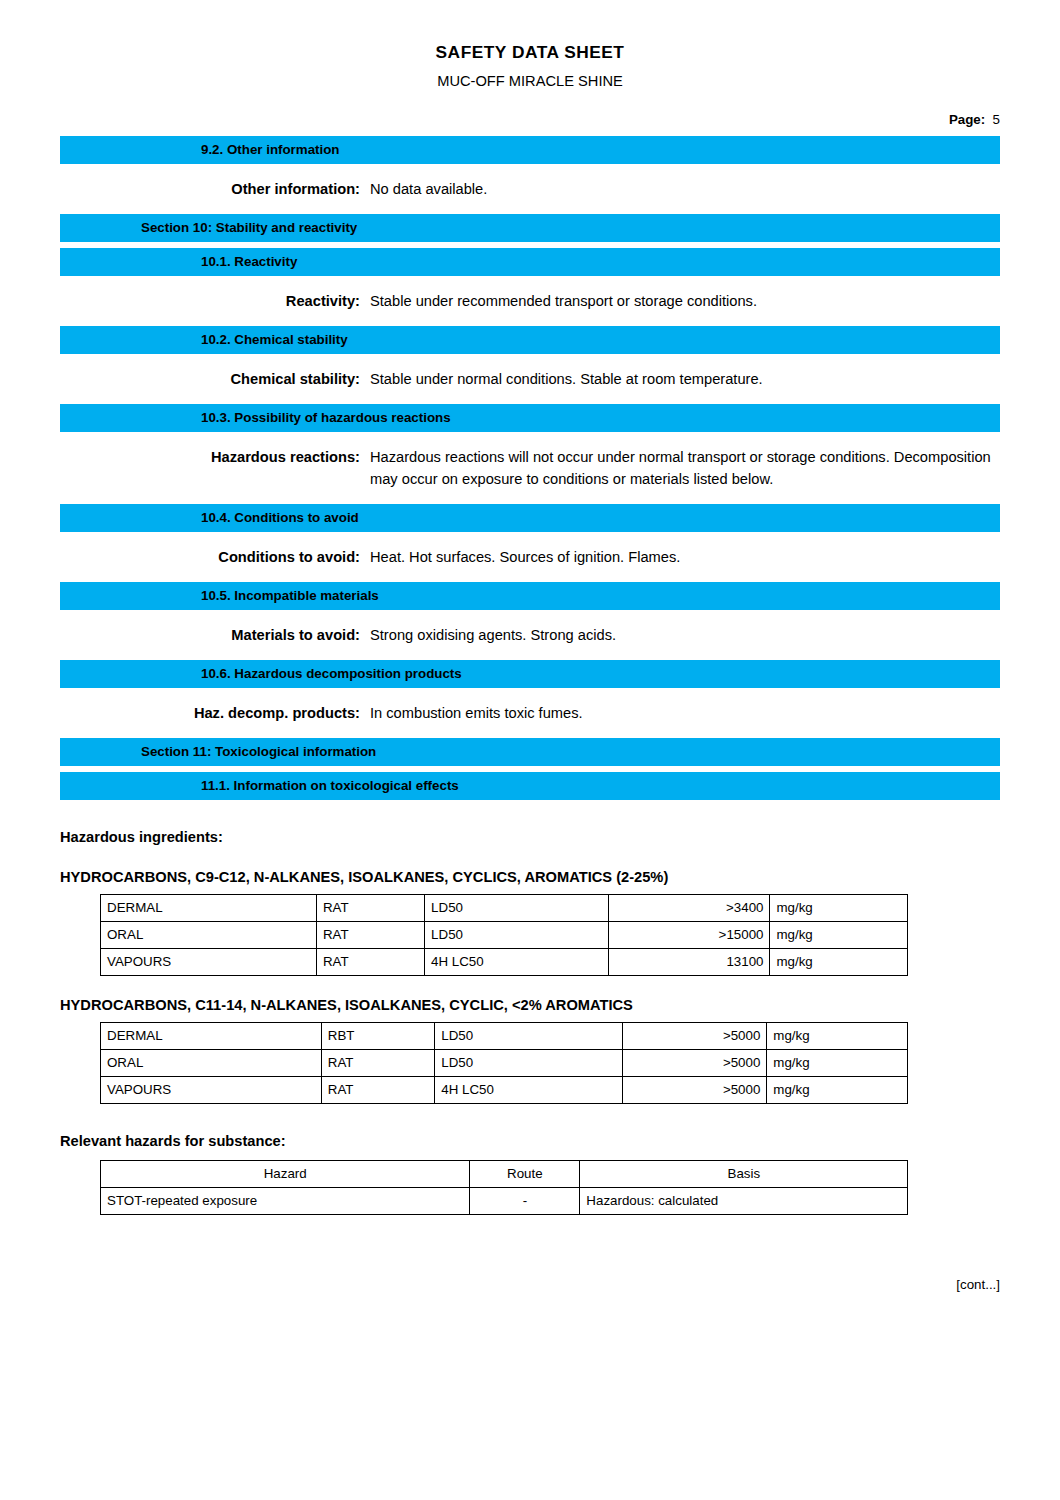SAFETY DATA SHEET
MUC-OFF MIRACLE SHINE
Page: 5
9.2. Other information
Other information:
No data available.
Section 10: Stability and reactivity
10.1. Reactivity
Reactivity:
Stable under recommended transport or storage conditions.
10.2. Chemical stability
Chemical stability:
Stable under normal conditions. Stable at room temperature.
10.3. Possibility of hazardous reactions
Hazardous reactions:
Hazardous reactions will not occur under normal transport or storage conditions. Decomposition may occur on exposure to conditions or materials listed below.
10.4. Conditions to avoid
Conditions to avoid:
Heat. Hot surfaces. Sources of ignition. Flames.
10.5. Incompatible materials
Materials to avoid:
Strong oxidising agents. Strong acids.
10.6. Hazardous decomposition products
Haz. decomp. products:
In combustion emits toxic fumes.
Section 11: Toxicological information
11.1. Information on toxicological effects
Hazardous ingredients:
HYDROCARBONS, C9-C12, N-ALKANES, ISOALKANES, CYCLICS, AROMATICS (2-25%)
| DERMAL | RAT | LD50 | >3400 | mg/kg |
| ORAL | RAT | LD50 | >15000 | mg/kg |
| VAPOURS | RAT | 4H LC50 | 13100 | mg/kg |
HYDROCARBONS, C11-14, N-ALKANES, ISOALKANES, CYCLIC, <2% AROMATICS
| DERMAL | RBT | LD50 | >5000 | mg/kg |
| ORAL | RAT | LD50 | >5000 | mg/kg |
| VAPOURS | RAT | 4H LC50 | >5000 | mg/kg |
Relevant hazards for substance:
| Hazard | Route | Basis |
| --- | --- | --- |
| STOT-repeated exposure | - | Hazardous: calculated |
[cont...]